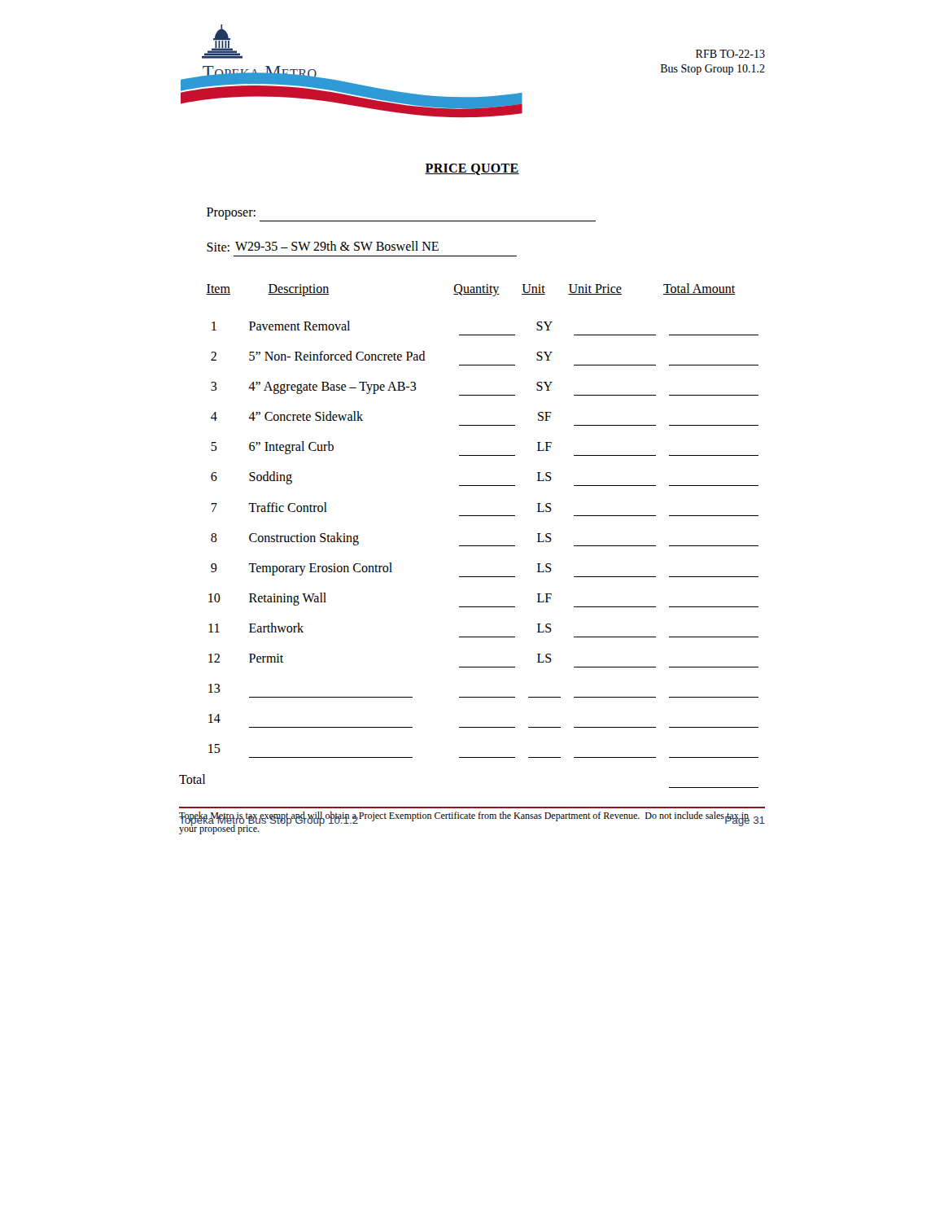Topeka Metro
RFB TO-22-13
Bus Stop Group 10.1.2
PRICE QUOTE
Proposer:
Site: W29-35 – SW 29th & SW Boswell NE
| Item | Description | Quantity | Unit | Unit Price | Total Amount |
| --- | --- | --- | --- | --- | --- |
| 1 | Pavement Removal | | SY | | |
| 2 | 5” Non- Reinforced Concrete Pad | | SY | | |
| 3 | 4” Aggregate Base – Type AB-3 | | SY | | |
| 4 | 4” Concrete Sidewalk | | SF | | |
| 5 | 6” Integral Curb | | LF | | |
| 6 | Sodding | | LS | | |
| 7 | Traffic Control | | LS | | |
| 8 | Construction Staking | | LS | | |
| 9 | Temporary Erosion Control | | LS | | |
| 10 | Retaining Wall | | LF | | |
| 11 | Earthwork | | LS | | |
| 12 | Permit | | LS | | |
| 13 | | | | | |
| 14 | | | | | |
| 15 | | | | | |
| Total | | | | |
Topeka Metro is tax exempt and will obtain a Project Exemption Certificate from the Kansas Department of Revenue. Do not include sales tax in your proposed price.
Topeka Metro Bus Stop Group 10.1.2 Page 31